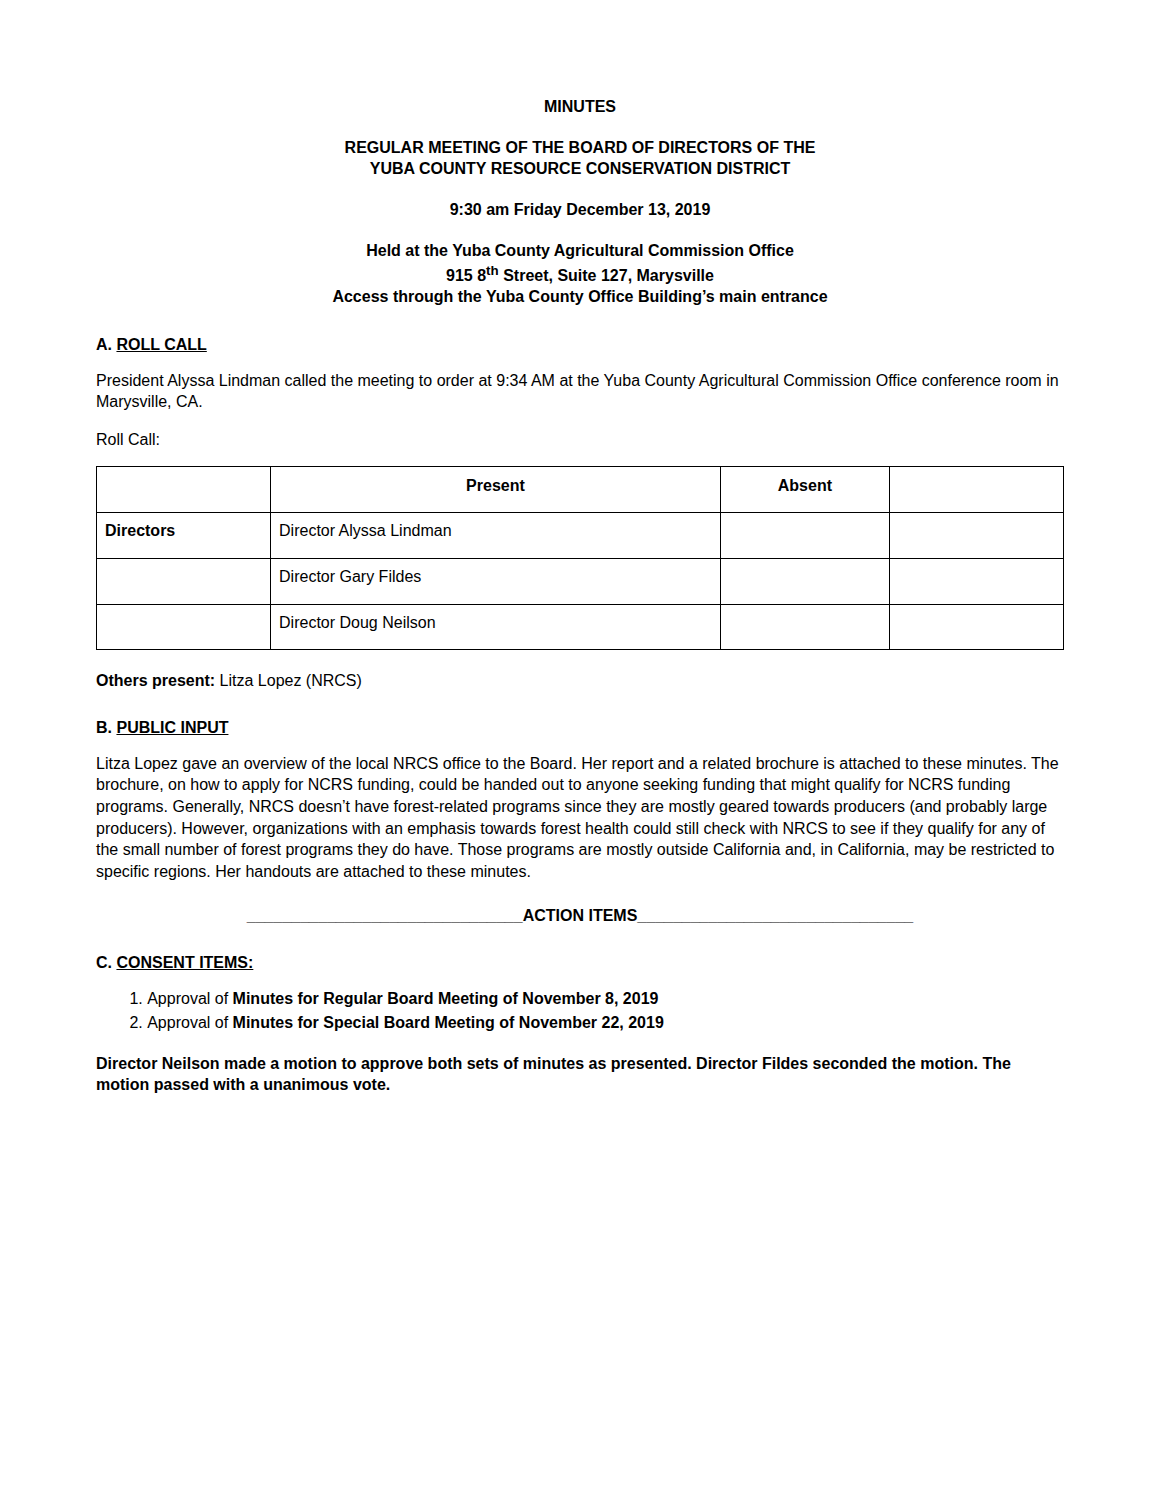MINUTES
REGULAR MEETING OF THE BOARD OF DIRECTORS OF THE
YUBA COUNTY RESOURCE CONSERVATION DISTRICT
9:30 am Friday December 13, 2019
Held at the Yuba County Agricultural Commission Office
915 8th Street, Suite 127, Marysville
Access through the Yuba County Office Building’s main entrance
A. ROLL CALL
President Alyssa Lindman called the meeting to order at 9:34 AM at the Yuba County Agricultural Commission Office conference room in Marysville, CA.
Roll Call:
| | Present | Absent | |
| --- | --- | --- | --- |
| Directors | Director Alyssa Lindman | | |
| | Director Gary Fildes | | |
| | Director Doug Neilson | | |
Others present: Litza Lopez (NRCS)
B. PUBLIC INPUT
Litza Lopez gave an overview of the local NRCS office to the Board. Her report and a related brochure is attached to these minutes. The brochure, on how to apply for NCRS funding, could be handed out to anyone seeking funding that might qualify for NCRS funding programs. Generally, NRCS doesn’t have forest-related programs since they are mostly geared towards producers (and probably large producers). However, organizations with an emphasis towards forest health could still check with NRCS to see if they qualify for any of the small number of forest programs they do have. Those programs are mostly outside California and, in California, may be restricted to specific regions. Her handouts are attached to these minutes.
_______________________________ACTION ITEMS_______________________________
C. CONSENT ITEMS:
Approval of Minutes for Regular Board Meeting of November 8, 2019
Approval of Minutes for Special Board Meeting of November 22, 2019
Director Neilson made a motion to approve both sets of minutes as presented. Director Fildes seconded the motion. The motion passed with a unanimous vote.